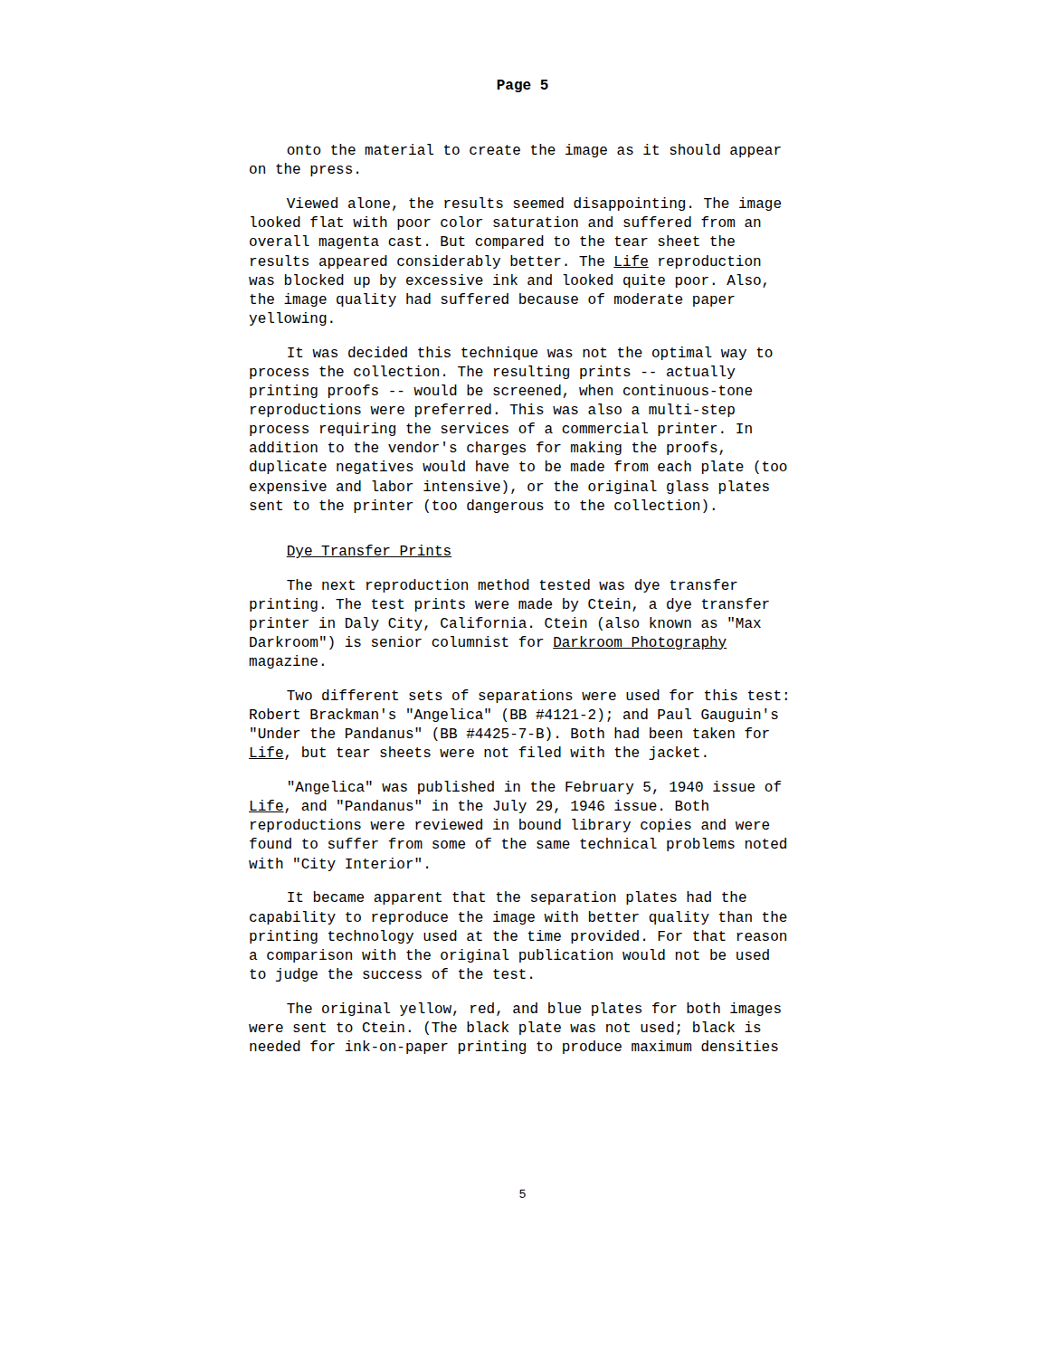Page 5
onto the material to create the image as it should appear on the press.
Viewed alone, the results seemed disappointing. The image looked flat with poor color saturation and suffered from an overall magenta cast. But compared to the tear sheet the results appeared considerably better. The Life reproduction was blocked up by excessive ink and looked quite poor. Also, the image quality had suffered because of moderate paper yellowing.
It was decided this technique was not the optimal way to process the collection. The resulting prints -- actually printing proofs -- would be screened, when continuous-tone reproductions were preferred. This was also a multi-step process requiring the services of a commercial printer. In addition to the vendor's charges for making the proofs, duplicate negatives would have to be made from each plate (too expensive and labor intensive), or the original glass plates sent to the printer (too dangerous to the collection).
Dye Transfer Prints
The next reproduction method tested was dye transfer printing. The test prints were made by Ctein, a dye transfer printer in Daly City, California. Ctein (also known as "Max Darkroom") is senior columnist for Darkroom Photography magazine.
Two different sets of separations were used for this test: Robert Brackman's "Angelica" (BB #4121-2); and Paul Gauguin's "Under the Pandanus" (BB #4425-7-B). Both had been taken for Life, but tear sheets were not filed with the jacket.
"Angelica" was published in the February 5, 1940 issue of Life, and "Pandanus" in the July 29, 1946 issue. Both reproductions were reviewed in bound library copies and were found to suffer from some of the same technical problems noted with "City Interior".
It became apparent that the separation plates had the capability to reproduce the image with better quality than the printing technology used at the time provided. For that reason a comparison with the original publication would not be used to judge the success of the test.
The original yellow, red, and blue plates for both images were sent to Ctein. (The black plate was not used; black is needed for ink-on-paper printing to produce maximum densities
5